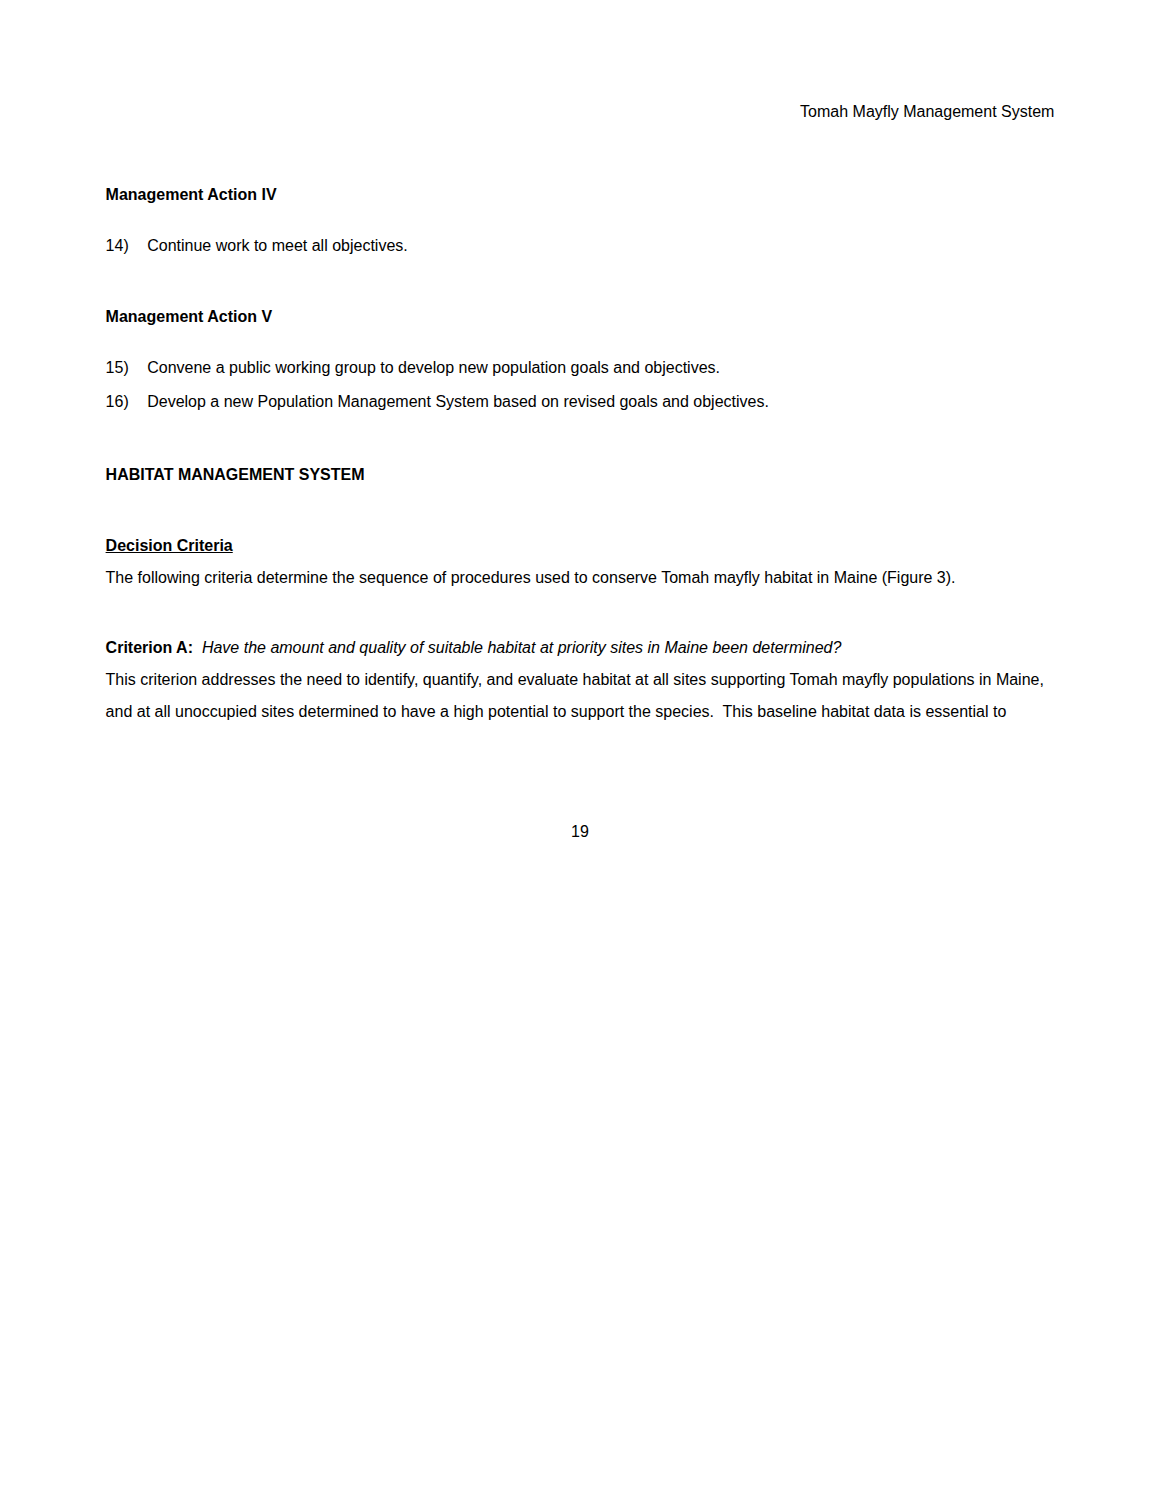Tomah Mayfly Management System
Management Action IV
14) Continue work to meet all objectives.
Management Action V
15) Convene a public working group to develop new population goals and objectives.
16) Develop a new Population Management System based on revised goals and objectives.
HABITAT MANAGEMENT SYSTEM
Decision Criteria
The following criteria determine the sequence of procedures used to conserve Tomah mayfly habitat in Maine (Figure 3).
Criterion A: Have the amount and quality of suitable habitat at priority sites in Maine been determined?
This criterion addresses the need to identify, quantify, and evaluate habitat at all sites supporting Tomah mayfly populations in Maine, and at all unoccupied sites determined to have a high potential to support the species. This baseline habitat data is essential to
19